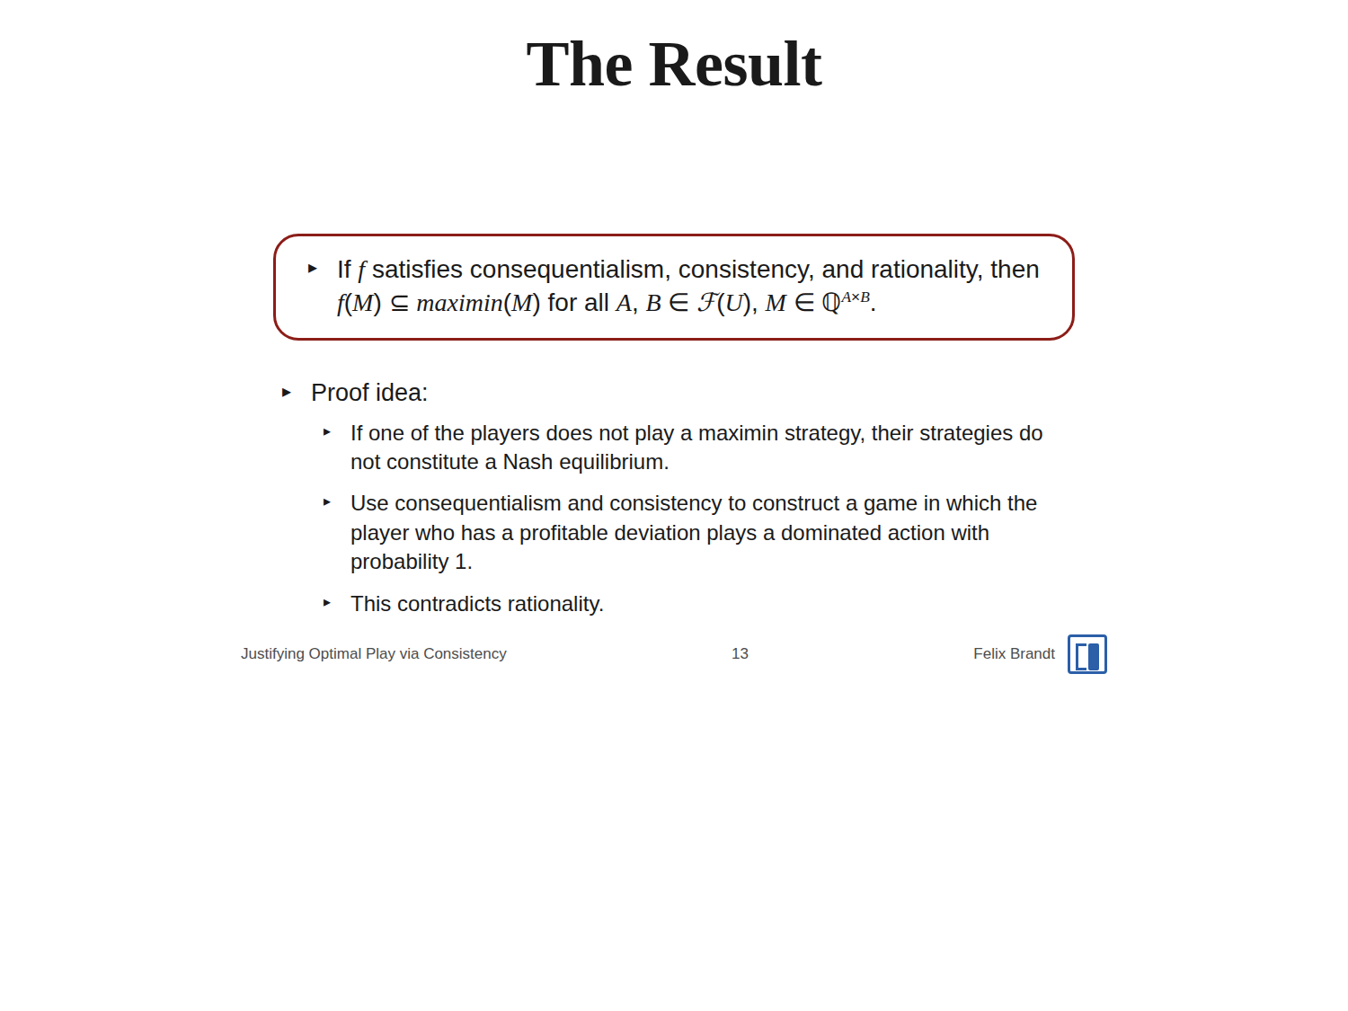The Result
If f satisfies consequentialism, consistency, and rationality, then f(M) ⊆ maximin(M) for all A, B ∈ ℱ(U), M ∈ ℚA×B.
Proof idea:
If one of the players does not play a maximin strategy, their strategies do not constitute a Nash equilibrium.
Use consequentialism and consistency to construct a game in which the player who has a profitable deviation plays a dominated action with probability 1.
This contradicts rationality.
Justifying Optimal Play via Consistency
13
Felix Brandt